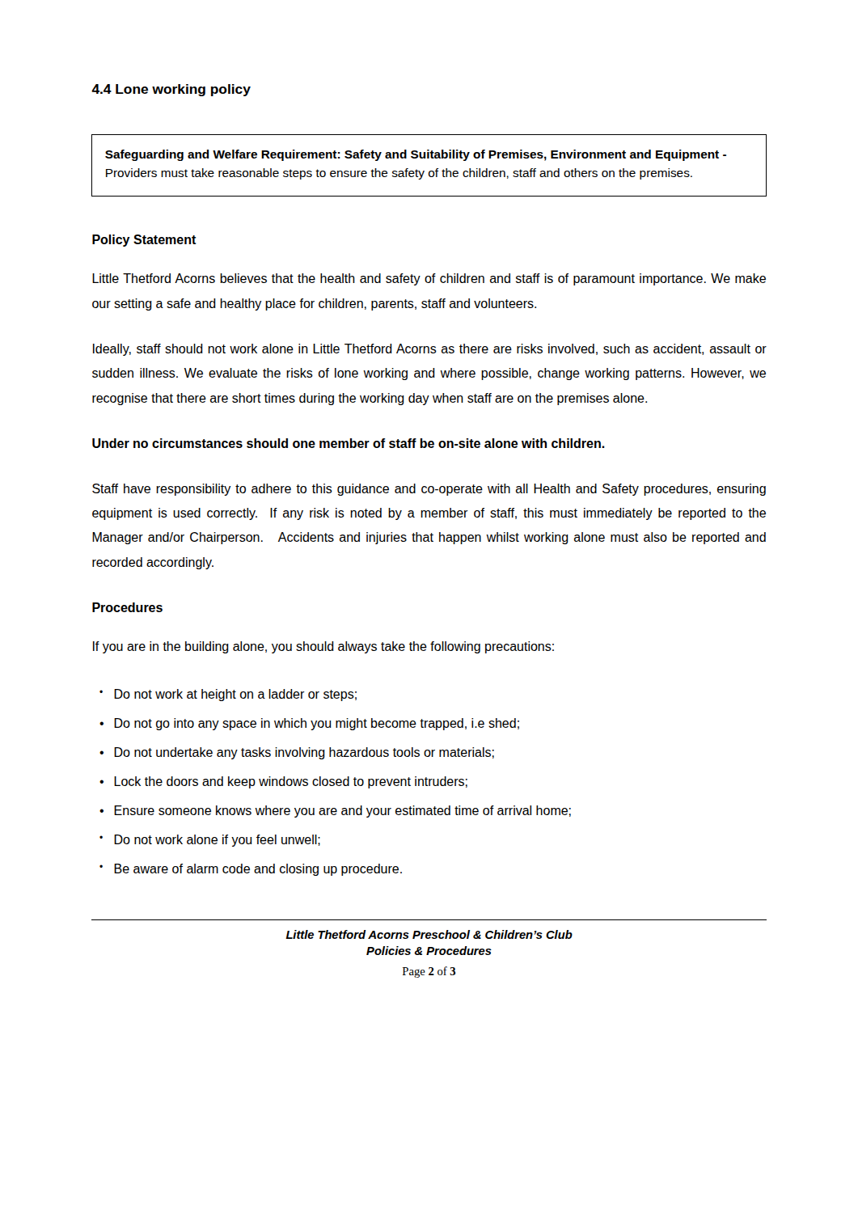4.4 Lone working policy
Safeguarding and Welfare Requirement: Safety and Suitability of Premises, Environment and Equipment - Providers must take reasonable steps to ensure the safety of the children, staff and others on the premises.
Policy Statement
Little Thetford Acorns believes that the health and safety of children and staff is of paramount importance. We make our setting a safe and healthy place for children, parents, staff and volunteers.
Ideally, staff should not work alone in Little Thetford Acorns as there are risks involved, such as accident, assault or sudden illness. We evaluate the risks of lone working and where possible, change working patterns. However, we recognise that there are short times during the working day when staff are on the premises alone.
Under no circumstances should one member of staff be on-site alone with children.
Staff have responsibility to adhere to this guidance and co-operate with all Health and Safety procedures, ensuring equipment is used correctly. If any risk is noted by a member of staff, this must immediately be reported to the Manager and/or Chairperson. Accidents and injuries that happen whilst working alone must also be reported and recorded accordingly.
Procedures
If you are in the building alone, you should always take the following precautions:
Do not work at height on a ladder or steps;
Do not go into any space in which you might become trapped, i.e shed;
Do not undertake any tasks involving hazardous tools or materials;
Lock the doors and keep windows closed to prevent intruders;
Ensure someone knows where you are and your estimated time of arrival home;
Do not work alone if you feel unwell;
Be aware of alarm code and closing up procedure.
Little Thetford Acorns Preschool & Children’s Club Policies & Procedures Page 2 of 3